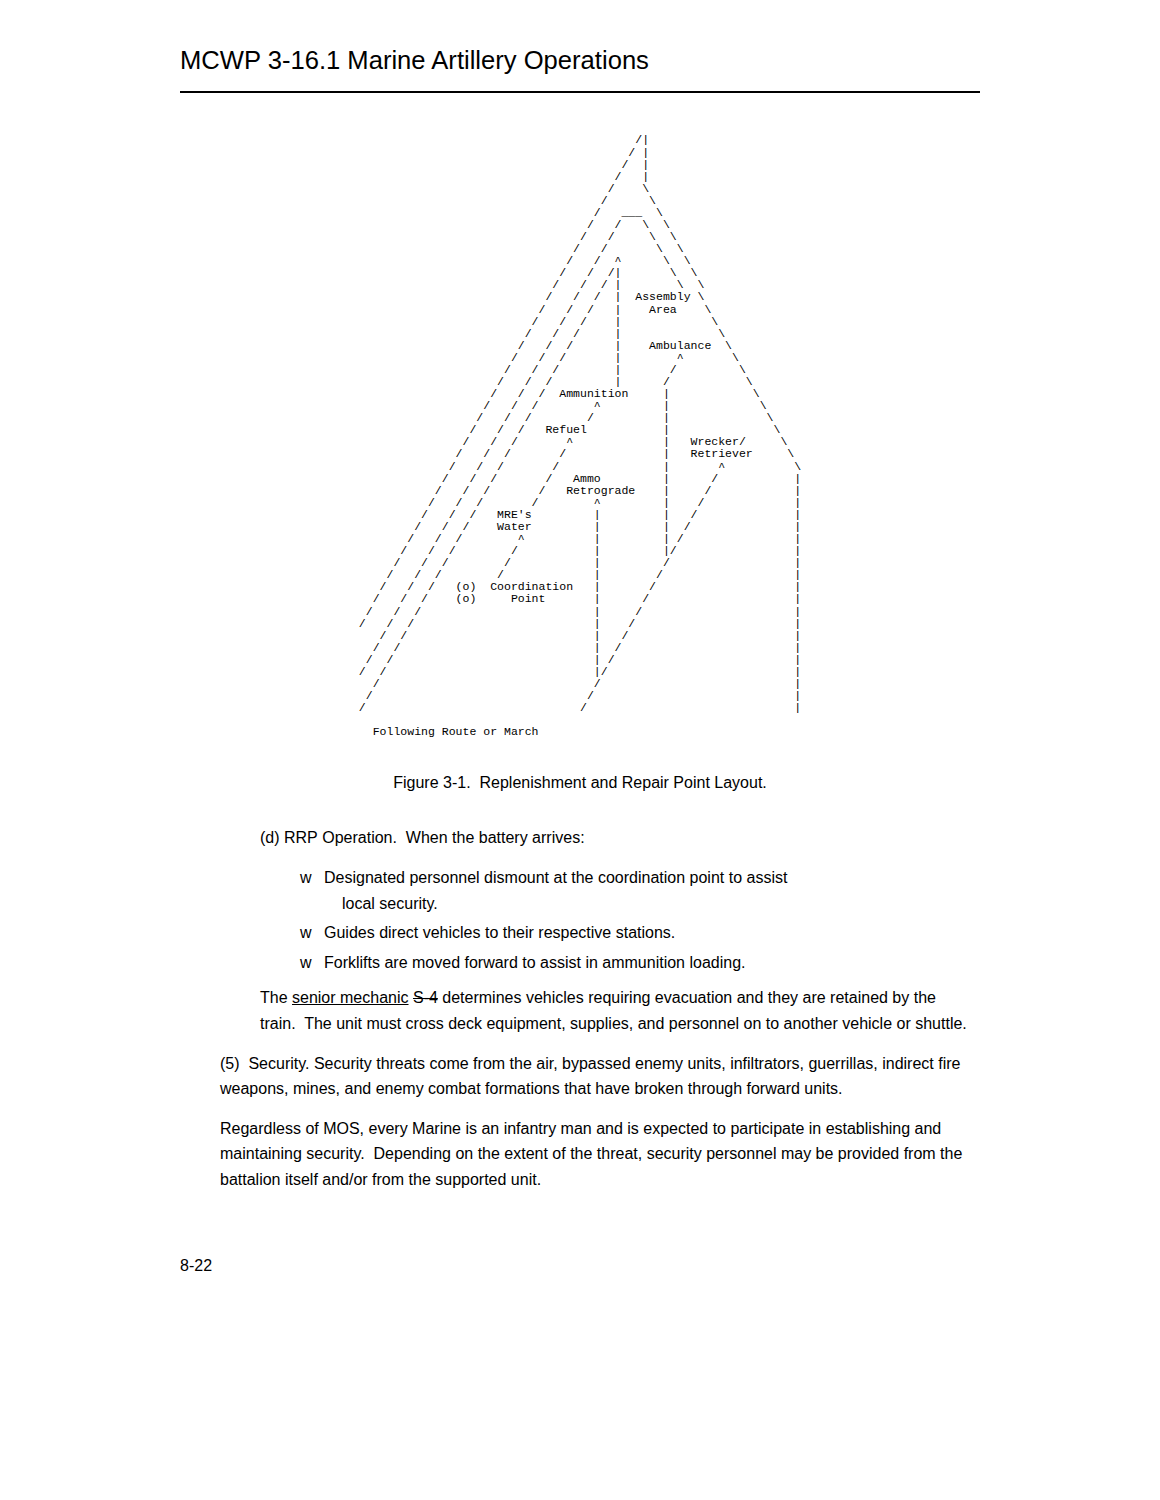MCWP 3-16.1 Marine Artillery Operations
                                        /|
                                       / |
                                      /  |
                                     /   |
                                    /    \
                                   /      \
                                  /   ___  \
                                 /   /   \  \
                                /   /     \  \
                               /   /       \  \
                              /   /  ^      \  \
                             /   /  /|       \  \
                            /   /  / |        \  \
                           /   /  /  |  Assembly \
                          /   /  /   |    Area    \
                         /   /  /    |             \
                        /   /  /     |              \
                       /   /  /      |    Ambulance  \
                      /   /  /       |        ^       \
                     /   /  /        |       /         \
                    /   /  /         |      /           \
                   /   /  /  Ammunition     |            \
                  /   /  /        ^         |             \
                 /   /  /        /          |              \
                /   /  /   Refuel           |               \
               /   /  /       ^             |   Wrecker/     \
              /   /  /       /              |   Retriever     \
             /   /  /       /               |       ^          \
            /   /  /       /   Ammo         |      /           |
           /   /  /       /   Retrograde    |     /            |
          /   /  /       /        ^         |    /             |
         /   /  /   MRE's         |         |   /              |
        /   /  /    Water         |         |  /               |
       /   /  /        ^          |         | /                |
      /   /  /        /           |         |/                 |
     /   /  /        /            |         /                  |
    /   /  /        /             |        /                   |
   /   /  /   (o)  Coordination   |       /                    |
  /   /  /    (o)     Point       |      /                     |
 /   /  /                         |     /                      |
/   /  /                          |    /                       |
   /  /                           |   /                        |
  /  /                            |  /                         |
 /  /                             | /                          |
/  /                              |/                           |
  /                               /                            |
 /                               /                             |
/                               /                              |

  Following Route or March
Figure 3-1. Replenishment and Repair Point Layout.
(d) RRP Operation. When the battery arrives:
Designated personnel dismount at the coordination point to assistlocal security.
Guides direct vehicles to their respective stations.
Forklifts are moved forward to assist in ammunition loading.
The senior mechanic S-4 determines vehicles requiring evacuation and they are retained by the train. The unit must cross deck equipment, supplies, and personnel on to another vehicle or shuttle.
(5) Security. Security threats come from the air, bypassed enemy units, infiltrators, guerrillas, indirect fire weapons, mines, and enemy combat formations that have broken through forward units.
Regardless of MOS, every Marine is an infantry man and is expected to participate in establishing and maintaining security. Depending on the extent of the threat, security personnel may be provided from the battalion itself and/or from the supported unit.
8-22